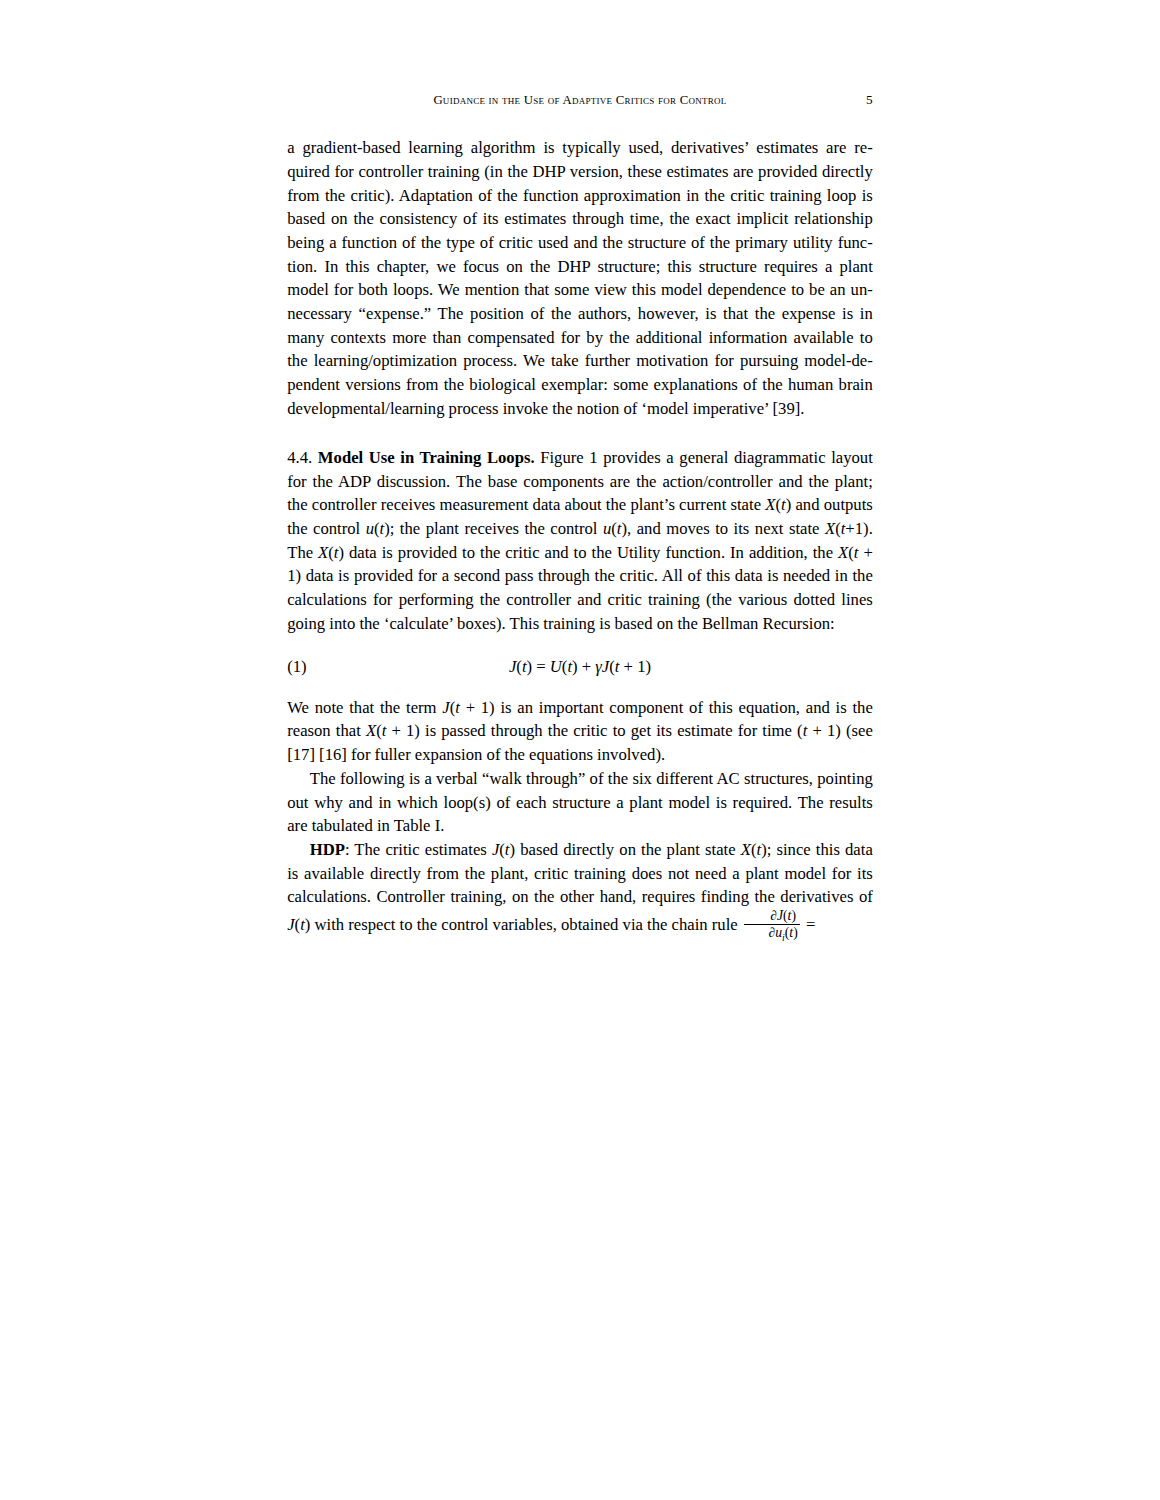Guidance in the Use of Adaptive Critics for Control 5
a gradient-based learning algorithm is typically used, derivatives’ estimates are required for controller training (in the DHP version, these estimates are provided directly from the critic). Adaptation of the function approximation in the critic training loop is based on the consistency of its estimates through time, the exact implicit relationship being a function of the type of critic used and the structure of the primary utility function. In this chapter, we focus on the DHP structure; this structure requires a plant model for both loops. We mention that some view this model dependence to be an unnecessary “expense.” The position of the authors, however, is that the expense is in many contexts more than compensated for by the additional information available to the learning/optimization process. We take further motivation for pursuing model-dependent versions from the biological exemplar: some explanations of the human brain developmental/learning process invoke the notion of ‘model imperative’ [39].
4.4. Model Use in Training Loops. Figure 1 provides a general diagrammatic layout for the ADP discussion. The base components are the action/controller and the plant; the controller receives measurement data about the plant’s current state X(t) and outputs the control u(t); the plant receives the control u(t), and moves to its next state X(t+1). The X(t) data is provided to the critic and to the Utility function. In addition, the X(t + 1) data is provided for a second pass through the critic. All of this data is needed in the calculations for performing the controller and critic training (the various dotted lines going into the ‘calculate’ boxes). This training is based on the Bellman Recursion:
(1) J(t) = U(t) + γJ(t + 1)
We note that the term J(t + 1) is an important component of this equation, and is the reason that X(t + 1) is passed through the critic to get its estimate for time (t + 1) (see [17] [16] for fuller expansion of the equations involved).
The following is a verbal “walk through” of the six different AC structures, pointing out why and in which loop(s) of each structure a plant model is required. The results are tabulated in Table I.
HDP: The critic estimates J(t) based directly on the plant state X(t); since this data is available directly from the plant, critic training does not need a plant model for its calculations. Controller training, on the other hand, requires finding the derivatives of J(t) with respect to the control variables, obtained via the chain rule ∂J(t)∂ui(t) =